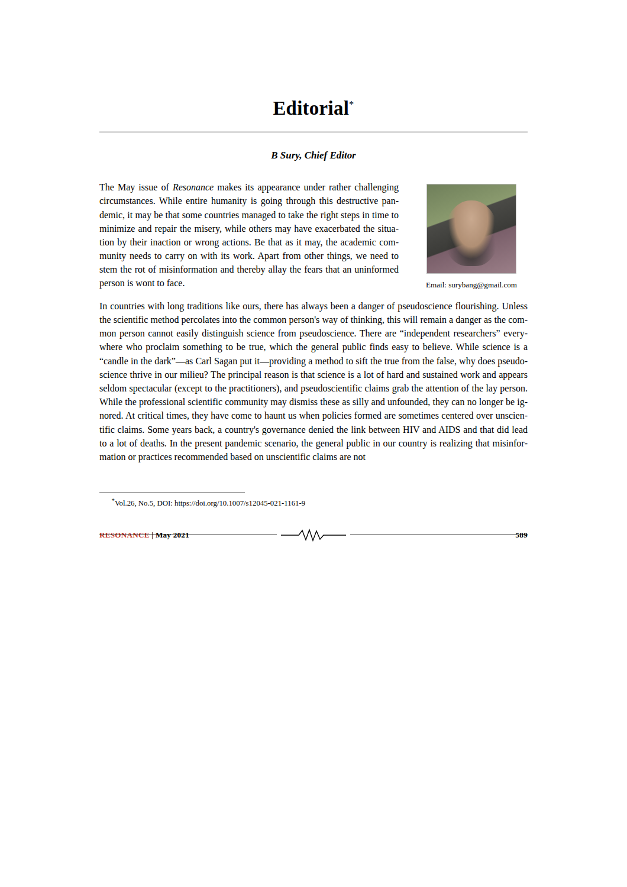Editorial*
B Sury, Chief Editor
Email: surybang@gmail.com
The May issue of Resonance makes its appearance under rather challenging circumstances. While entire humanity is going through this destructive pandemic, it may be that some countries managed to take the right steps in time to minimize and repair the misery, while others may have exacerbated the situation by their inaction or wrong actions. Be that as it may, the academic community needs to carry on with its work. Apart from other things, we need to stem the rot of misinformation and thereby allay the fears that an uninformed person is wont to face.
In countries with long traditions like ours, there has always been a danger of pseudoscience flourishing. Unless the scientific method percolates into the common person's way of thinking, this will remain a danger as the common person cannot easily distinguish science from pseudoscience. There are “independent researchers” everywhere who proclaim something to be true, which the general public finds easy to believe. While science is a “candle in the dark”—as Carl Sagan put it—providing a method to sift the true from the false, why does pseudoscience thrive in our milieu? The principal reason is that science is a lot of hard and sustained work and appears seldom spectacular (except to the practitioners), and pseudoscientific claims grab the attention of the lay person. While the professional scientific community may dismiss these as silly and unfounded, they can no longer be ignored. At critical times, they have come to haunt us when policies formed are sometimes centered over unscientific claims. Some years back, a country's governance denied the link between HIV and AIDS and that did lead to a lot of deaths. In the present pandemic scenario, the general public in our country is realizing that misinformation or practices recommended based on unscientific claims are not
*Vol.26, No.5, DOI: https://doi.org/10.1007/s12045-021-1161-9
RESONANCE | May 2021
589